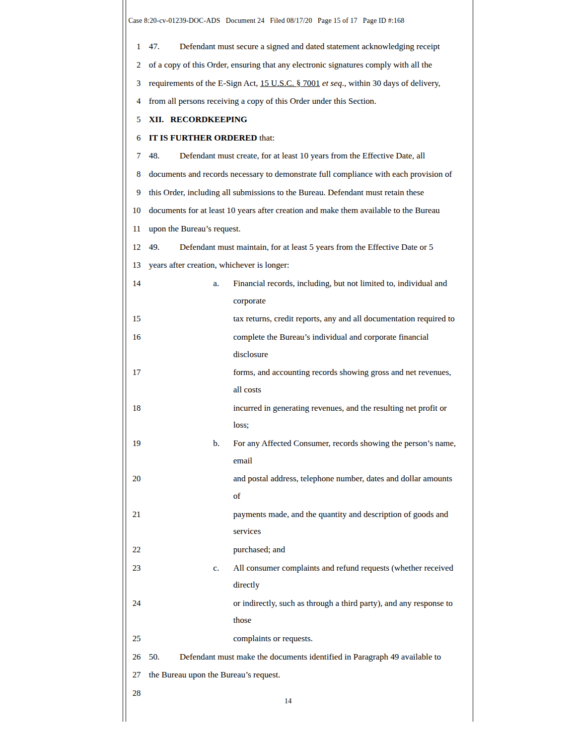Case 8:20-cv-01239-DOC-ADS Document 24 Filed 08/17/20 Page 15 of 17 Page ID #:168
| 1 | 47. Defendant must secure a signed and dated statement acknowledging receipt |
| 2 | of a copy of this Order, ensuring that any electronic signatures comply with all the |
| 3 | requirements of the E-Sign Act, 15 U.S.C. § 7001 et seq ., within 30 days of delivery, |
| 4 | from all persons receiving a copy of this Order under this Section. |
| 5 | XII. RECORDKEEPING |
| 6 | IT IS FURTHER ORDERED that: |
| 7 | 48. Defendant must create, for at least 10 years from the Effective Date, all |
| 8 | documents and records necessary to demonstrate full compliance with each provision of |
| 9 | this Order, including all submissions to the Bureau. Defendant must retain these |
| 10 | documents for at least 10 years after creation and make them available to the Bureau |
| 11 | upon the Bureau’s request. |
| 12 | 49. Defendant must maintain, for at least 5 years from the Effective Date or 5 |
| 13 | years after creation, whichever is longer: |
| 14 | a. Financial records, including, but not limited to, individual and corporate |
| 15 | tax returns, credit reports, any and all documentation required to |
| 16 | complete the Bureau’s individual and corporate financial disclosure |
| 17 | forms, and accounting records showing gross and net revenues, all costs |
| 18 | incurred in generating revenues, and the resulting net profit or loss; |
| 19 | b. For any Affected Consumer, records showing the person’s name, email |
| 20 | and postal address, telephone number, dates and dollar amounts of |
| 21 | payments made, and the quantity and description of goods and services |
| 22 | purchased; and |
| 23 | c. All consumer complaints and refund requests (whether received directly |
| 24 | or indirectly, such as through a third party), and any response to those |
| 25 | complaints or requests. |
| 26 | 50. Defendant must make the documents identified in Paragraph 49 available to |
| 27 | the Bureau upon the Bureau’s request. |
| 28 | |
14